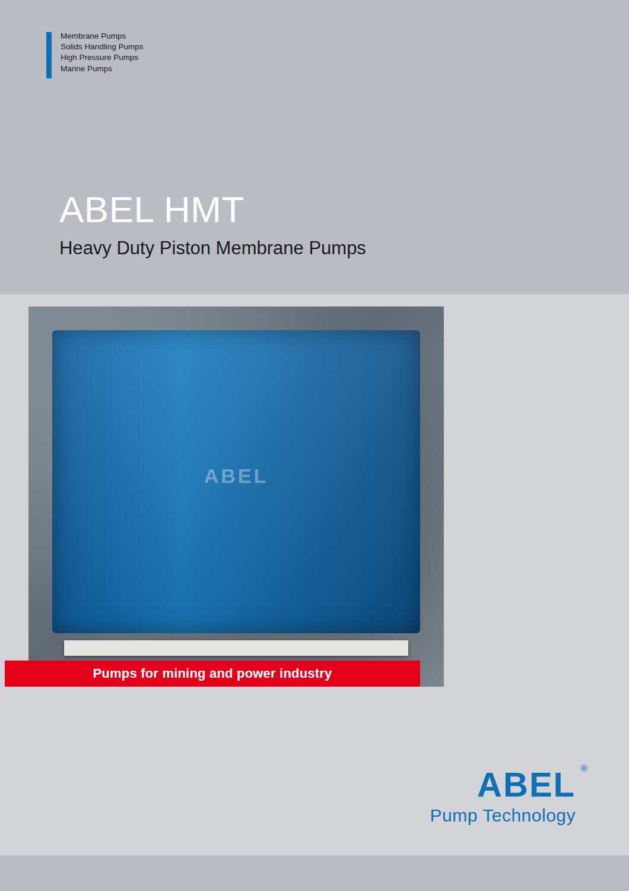Membrane Pumps
Solids Handling Pumps
High Pressure Pumps
Marine Pumps
ABEL HMT
Heavy Duty Piston Membrane Pumps
Pumps for mining and power industry
ABEL®
Pump Technology